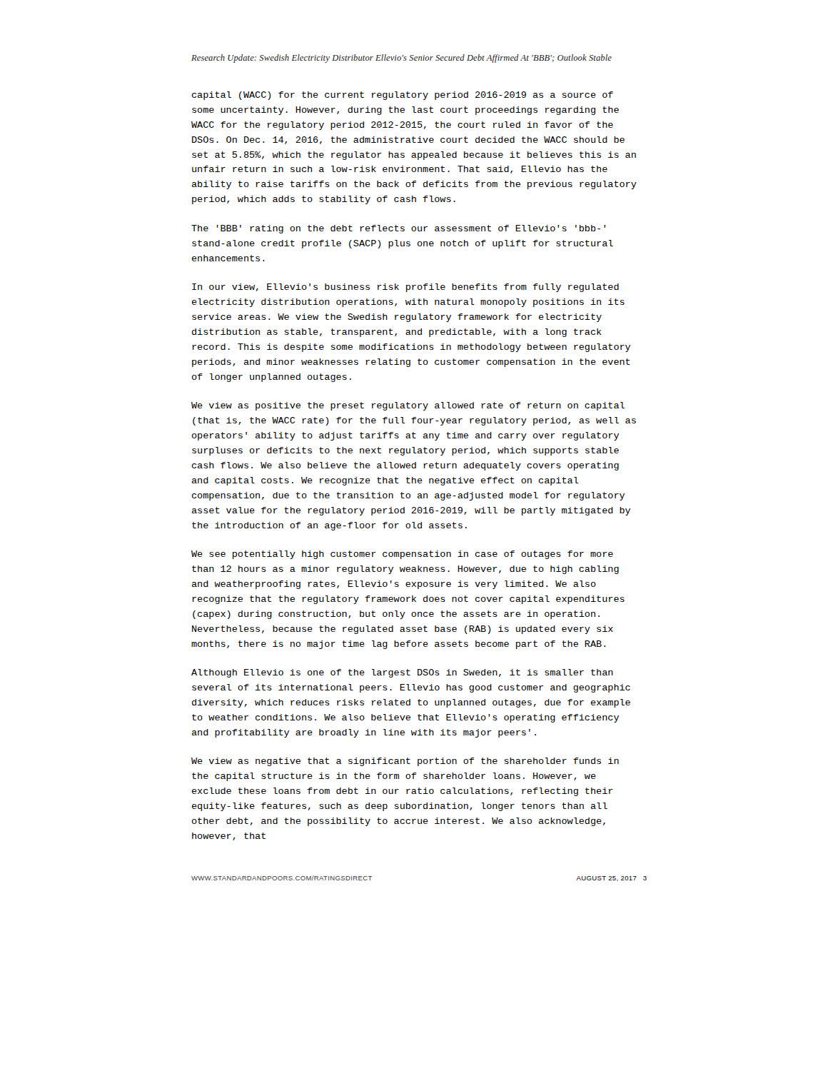Research Update: Swedish Electricity Distributor Ellevio's Senior Secured Debt Affirmed At 'BBB'; Outlook Stable
capital (WACC) for the current regulatory period 2016-2019 as a source of some uncertainty. However, during the last court proceedings regarding the WACC for the regulatory period 2012-2015, the court ruled in favor of the DSOs. On Dec. 14, 2016, the administrative court decided the WACC should be set at 5.85%, which the regulator has appealed because it believes this is an unfair return in such a low-risk environment. That said, Ellevio has the ability to raise tariffs on the back of deficits from the previous regulatory period, which adds to stability of cash flows.
The 'BBB' rating on the debt reflects our assessment of Ellevio's 'bbb-' stand-alone credit profile (SACP) plus one notch of uplift for structural enhancements.
In our view, Ellevio's business risk profile benefits from fully regulated electricity distribution operations, with natural monopoly positions in its service areas. We view the Swedish regulatory framework for electricity distribution as stable, transparent, and predictable, with a long track record. This is despite some modifications in methodology between regulatory periods, and minor weaknesses relating to customer compensation in the event of longer unplanned outages.
We view as positive the preset regulatory allowed rate of return on capital (that is, the WACC rate) for the full four-year regulatory period, as well as operators' ability to adjust tariffs at any time and carry over regulatory surpluses or deficits to the next regulatory period, which supports stable cash flows. We also believe the allowed return adequately covers operating and capital costs. We recognize that the negative effect on capital compensation, due to the transition to an age-adjusted model for regulatory asset value for the regulatory period 2016-2019, will be partly mitigated by the introduction of an age-floor for old assets.
We see potentially high customer compensation in case of outages for more than 12 hours as a minor regulatory weakness. However, due to high cabling and weatherproofing rates, Ellevio's exposure is very limited. We also recognize that the regulatory framework does not cover capital expenditures (capex) during construction, but only once the assets are in operation. Nevertheless, because the regulated asset base (RAB) is updated every six months, there is no major time lag before assets become part of the RAB.
Although Ellevio is one of the largest DSOs in Sweden, it is smaller than several of its international peers. Ellevio has good customer and geographic diversity, which reduces risks related to unplanned outages, due for example to weather conditions. We also believe that Ellevio's operating efficiency and profitability are broadly in line with its major peers'.
We view as negative that a significant portion of the shareholder funds in the capital structure is in the form of shareholder loans. However, we exclude these loans from debt in our ratio calculations, reflecting their equity-like features, such as deep subordination, longer tenors than all other debt, and the possibility to accrue interest. We also acknowledge, however, that
www.standardandpoors.com/ratingsdirect
AUGUST 25, 20173